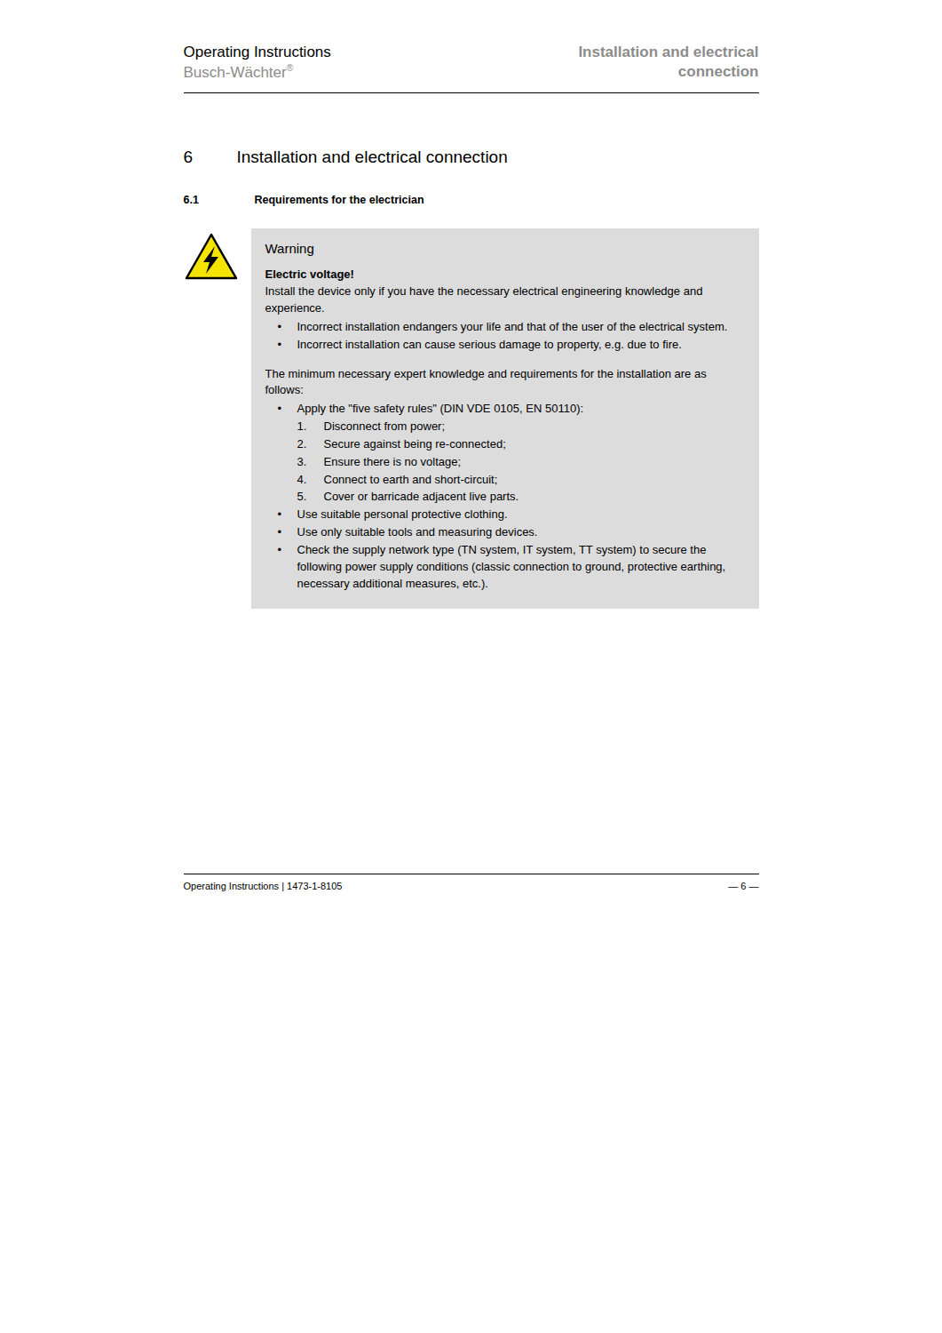Operating Instructions
Busch-Wächter®
Installation and electrical
connection
6 Installation and electrical connection
6.1 Requirements for the electrician
Warning
Electric voltage!
Install the device only if you have the necessary electrical engineering knowledge and experience.
Incorrect installation endangers your life and that of the user of the electrical system.
Incorrect installation can cause serious damage to property, e.g. due to fire.
The minimum necessary expert knowledge and requirements for the installation are as follows:
Apply the "five safety rules" (DIN VDE 0105, EN 50110):
Disconnect from power;
Secure against being re-connected;
Ensure there is no voltage;
Connect to earth and short-circuit;
Cover or barricade adjacent live parts.
Use suitable personal protective clothing.
Use only suitable tools and measuring devices.
Check the supply network type (TN system, IT system, TT system) to secure the following power supply conditions (classic connection to ground, protective earthing, necessary additional measures, etc.).
Operating Instructions | 1473-1-8105
— 6 —